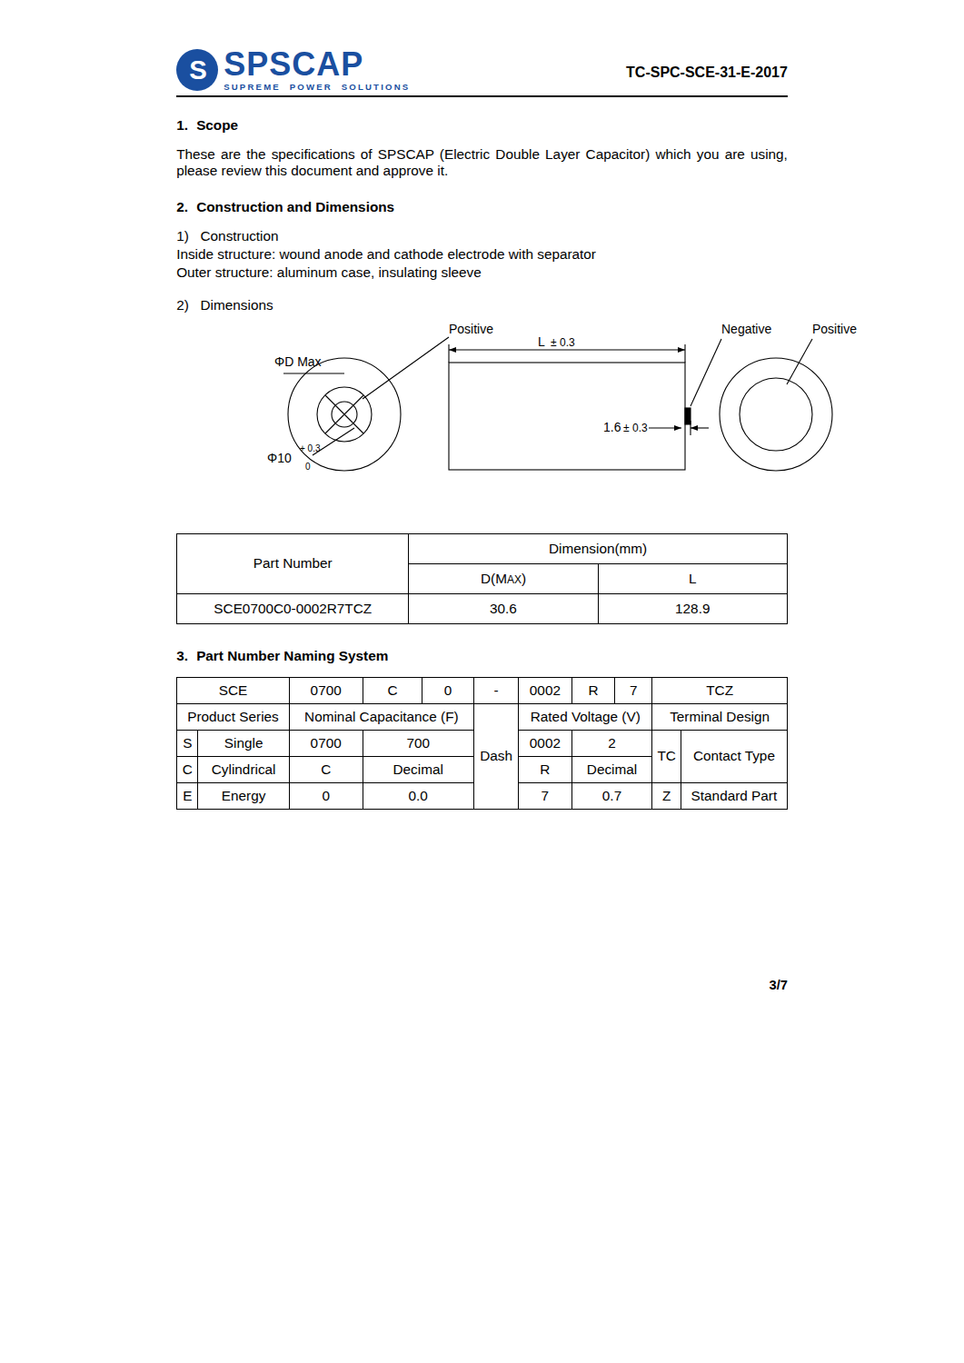S
SPSCAP
SUPREME POWER SOLUTIONS
TC-SPC-SCE-31-E-2017
1. Scope
These are the specifications of SPSCAP (Electric Double Layer Capacitor) which you are using, please review this document and approve it.
2. Construction and Dimensions
1) Construction
Inside structure: wound anode and cathode electrode with separator
Outer structure: aluminum case, insulating sleeve
2) Dimensions
Positive L ± 0.3 Negative Positive ΦD Max Φ10 + 0.3 0 1.6 ± 0.3
| Part Number | Dimension(mm) |
| --- | --- |
| D(M AX ) | L |
| SCE0700C0-0002R7TCZ | 30.6 | 128.9 |
3. Part Number Naming System
| SCE | 0700 | C | 0 | - | 0002 | R | 7 | TCZ |
| Product Series | Nominal Capacitance (F) | Dash | Rated Voltage (V) | Terminal Design |
| S | Single | 0700 | 700 | 0002 | 2 | TC | Contact Type |
| C | Cylindrical | C | Decimal | R | Decimal |
| E | Energy | 0 | 0.0 | 7 | 0.7 | Z | Standard Part |
3/7